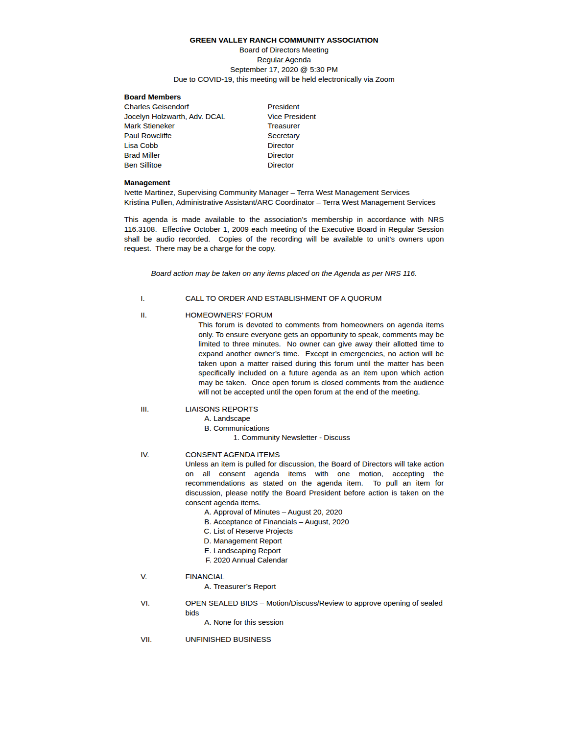GREEN VALLEY RANCH COMMUNITY ASSOCIATION
Board of Directors Meeting
Regular Agenda
September 17, 2020 @ 5:30 PM
Due to COVID-19, this meeting will be held electronically via Zoom
Board Members
| Charles Geisendorf | President |
| Jocelyn Holzwarth, Adv. DCAL | Vice President |
| Mark Stieneker | Treasurer |
| Paul Rowcliffe | Secretary |
| Lisa Cobb | Director |
| Brad Miller | Director |
| Ben Sillitoe | Director |
Management
Ivette Martinez, Supervising Community Manager – Terra West Management Services
Kristina Pullen, Administrative Assistant/ARC Coordinator – Terra West Management Services
This agenda is made available to the association’s membership in accordance with NRS 116.3108. Effective October 1, 2009 each meeting of the Executive Board in Regular Session shall be audio recorded. Copies of the recording will be available to unit’s owners upon request. There may be a charge for the copy.
Board action may be taken on any items placed on the Agenda as per NRS 116.
| I. | CALL TO ORDER AND ESTABLISHMENT OF A QUORUM |
| II. | HOMEOWNERS’ FORUM This forum is devoted to comments from homeowners on agenda items only. To ensure everyone gets an opportunity to speak, comments may be limited to three minutes. No owner can give away their allotted time to expand another owner’s time. Except in emergencies, no action will be taken upon a matter raised during this forum until the matter has been specifically included on a future agenda as an item upon which action may be taken. Once open forum is closed comments from the audience will not be accepted until the open forum at the end of the meeting. |
| III. | LIAISONS REPORTS Landscape Communications Community Newsletter - Discuss |
| IV. | CONSENT AGENDA ITEMS Unless an item is pulled for discussion, the Board of Directors will take action on all consent agenda items with one motion, accepting the recommendations as stated on the agenda item. To pull an item for discussion, please notify the Board President before action is taken on the consent agenda items. Approval of Minutes – August 20, 2020 Acceptance of Financials – August, 2020 List of Reserve Projects Management Report Landscaping Report 2020 Annual Calendar |
| V. | FINANCIAL Treasurer’s Report |
| VI. | OPEN SEALED BIDS – Motion/Discuss/Review to approve opening of sealed bids None for this session |
| VII. | UNFINISHED BUSINESS |